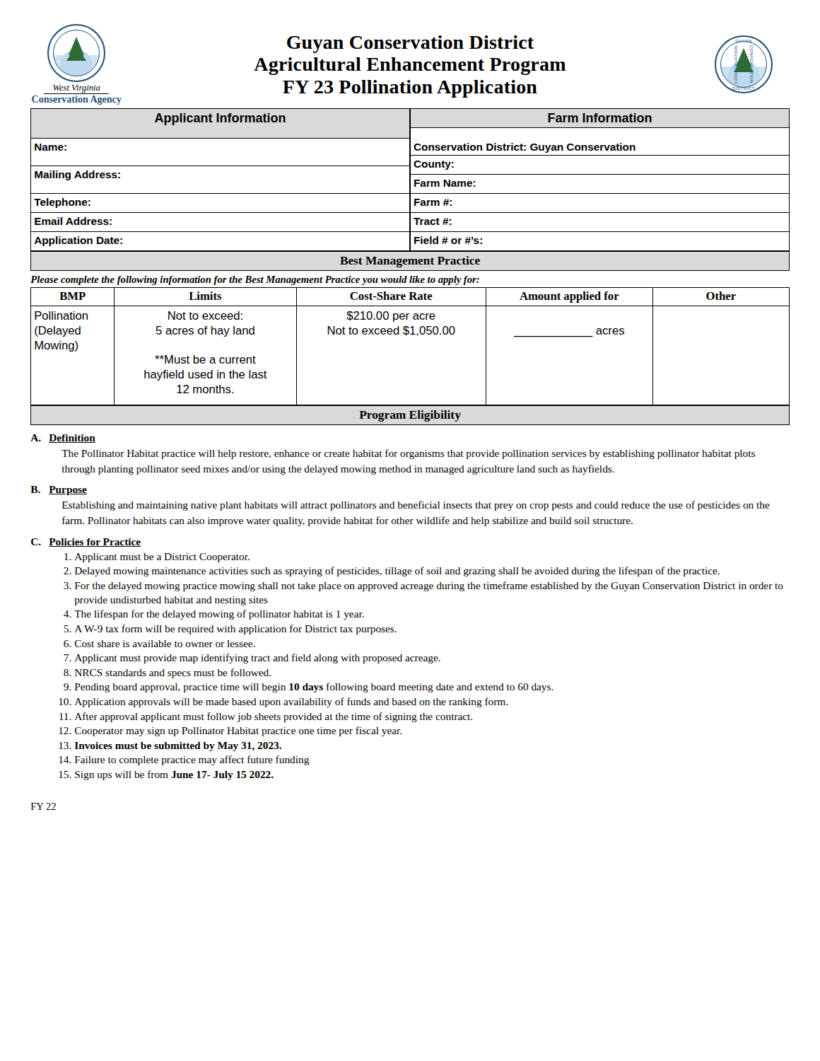West Virginia
Conservation Agency
Guyan Conservation District
Agricultural Enhancement Program
FY 23 Pollination Application
GUYAN DISTRICT CONSERVATION CONSERVATION
| Applicant Information |
| Name: |
| Mailing Address: |
| Telephone: |
| Email Address: |
| Application Date: |
| Farm Information |
| Conservation District: Guyan Conservation |
| County: |
| Farm Name: |
| Farm #: |
| Tract #: |
| Field # or #’s: |
| Best Management Practice |
Please complete the following information for the Best Management Practice you would like to apply for:
| BMP | Limits | Cost-Share Rate | Amount applied for | Other |
| --- | --- | --- | --- | --- |
| Pollination (Delayed Mowing) | Not to exceed: 5 acres of hay land **Must be a current hayfield used in the last 12 months. | $210.00 per acre Not to exceed $1,050.00 | ____________ acres | |
| Program Eligibility |
A. Definition
The Pollinator Habitat practice will help restore, enhance or create habitat for organisms that provide pollination services by establishing pollinator habitat plots through planting pollinator seed mixes and/or using the delayed mowing method in managed agriculture land such as hayfields.
B. Purpose
Establishing and maintaining native plant habitats will attract pollinators and beneficial insects that prey on crop pests and could reduce the use of pesticides on the farm. Pollinator habitats can also improve water quality, provide habitat for other wildlife and help stabilize and build soil structure.
C. Policies for Practice
Applicant must be a District Cooperator.
Delayed mowing maintenance activities such as spraying of pesticides, tillage of soil and grazing shall be avoided during the lifespan of the practice.
For the delayed mowing practice mowing shall not take place on approved acreage during the timeframe established by the Guyan Conservation District in order to provide undisturbed habitat and nesting sites
The lifespan for the delayed mowing of pollinator habitat is 1 year.
A W-9 tax form will be required with application for District tax purposes.
Cost share is available to owner or lessee.
Applicant must provide map identifying tract and field along with proposed acreage.
NRCS standards and specs must be followed.
Pending board approval, practice time will begin 10 days following board meeting date and extend to 60 days.
Application approvals will be made based upon availability of funds and based on the ranking form.
After approval applicant must follow job sheets provided at the time of signing the contract.
Cooperator may sign up Pollinator Habitat practice one time per fiscal year.
Invoices must be submitted by May 31, 2023.
Failure to complete practice may affect future funding
Sign ups will be from June 17- July 15 2022.
FY 22